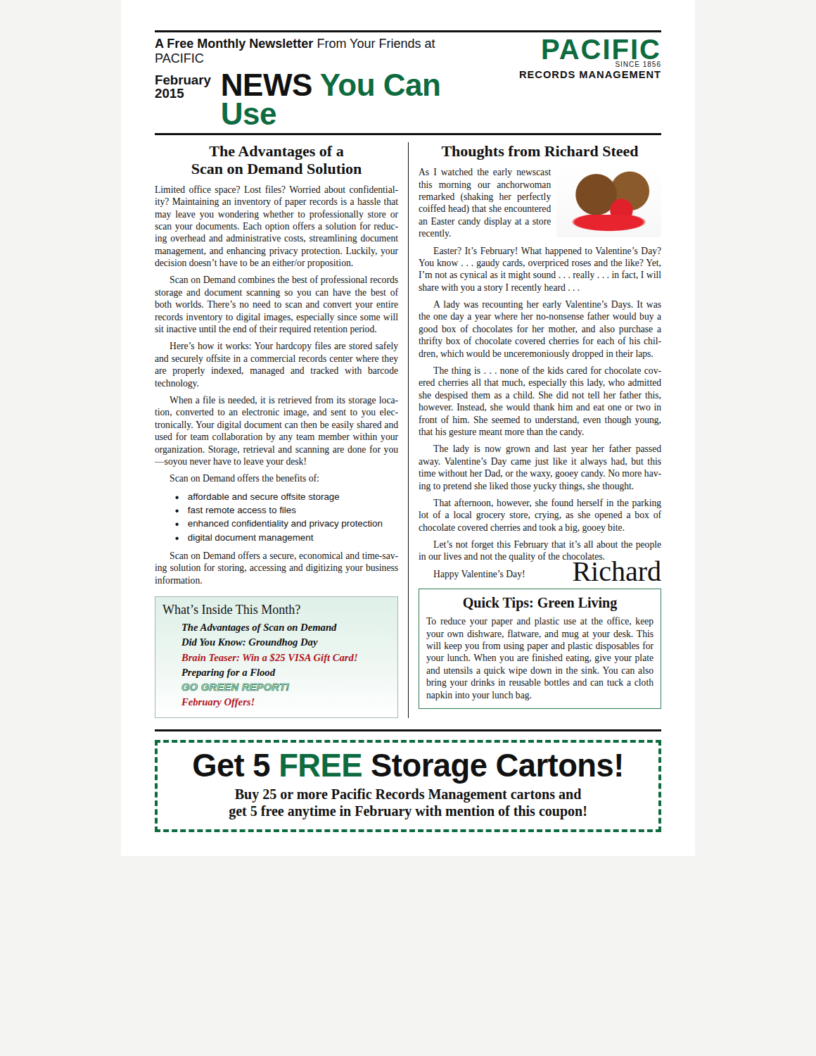A Free Monthly Newsletter From Your Friends at PACIFIC
February
2015
NEWS You Can Use
PACIFIC SINCE 1856 RECORDS MANAGEMENT
The Advantages of a
Scan on Demand Solution
Limited office space? Lost files? Worried about confidentiality? Maintaining an inventory of paper records is a hassle that may leave you wondering whether to professionally store or scan your documents. Each option offers a solution for reducing overhead and administrative costs, streamlining document management, and enhancing privacy protection. Luckily, your decision doesn’t have to be an either/or proposition.
Scan on Demand combines the best of professional records storage and document scanning so you can have the best of both worlds. There’s no need to scan and convert your entire records inventory to digital images, especially since some will sit inactive until the end of their required retention period.
Here’s how it works: Your hardcopy files are stored safely and securely offsite in a commercial records center where they are properly indexed, managed and tracked with barcode technology.
When a file is needed, it is retrieved from its storage location, converted to an electronic image, and sent to you electronically. Your digital document can then be easily shared and used for team collaboration by any team member within your organization. Storage, retrieval and scanning are done for you—soyou never have to leave your desk!
Scan on Demand offers the benefits of:
affordable and secure offsite storage
fast remote access to files
enhanced confidentiality and privacy protection
digital document management
Scan on Demand offers a secure, economical and time-saving solution for storing, accessing and digitizing your business information.
What’s Inside This Month?
The Advantages of Scan on Demand
Did You Know: Groundhog Day
Brain Teaser: Win a $25 VISA Gift Card!
Preparing for a Flood
GO GREEN REPORT!
February Offers!
Thoughts from Richard Steed
As I watched the early newscast this morning our anchorwoman remarked (shaking her perfectly coiffed head) that she encountered an Easter candy display at a store recently.
Easter? It’s February! What happened to Valentine’s Day? You know . . . gaudy cards, overpriced roses and the like? Yet, I’m not as cynical as it might sound . . . really . . . in fact, I will share with you a story I recently heard . . .
A lady was recounting her early Valentine’s Days. It was the one day a year where her no-nonsense father would buy a good box of chocolates for her mother, and also purchase a thrifty box of chocolate covered cherries for each of his children, which would be unceremoniously dropped in their laps.
The thing is . . . none of the kids cared for chocolate covered cherries all that much, especially this lady, who admitted she despised them as a child. She did not tell her father this, however. Instead, she would thank him and eat one or two in front of him. She seemed to understand, even though young, that his gesture meant more than the candy.
The lady is now grown and last year her father passed away. Valentine’s Day came just like it always had, but this time without her Dad, or the waxy, gooey candy. No more having to pretend she liked those yucky things, she thought.
That afternoon, however, she found herself in the parking lot of a local grocery store, crying, as she opened a box of chocolate covered cherries and took a big, gooey bite.
Let’s not forget this February that it’s all about the people in our lives and not the quality of the chocolates. Richard
Happy Valentine’s Day!
Quick Tips: Green Living
To reduce your paper and plastic use at the office, keep your own dishware, flatware, and mug at your desk. This will keep you from using paper and plastic disposables for your lunch. When you are finished eating, give your plate and utensils a quick wipe down in the sink. You can also bring your drinks in reusable bottles and can tuck a cloth napkin into your lunch bag.
Get 5 FREE Storage Cartons!
Buy 25 or more Pacific Records Management cartons and
get 5 free anytime in February with mention of this coupon!